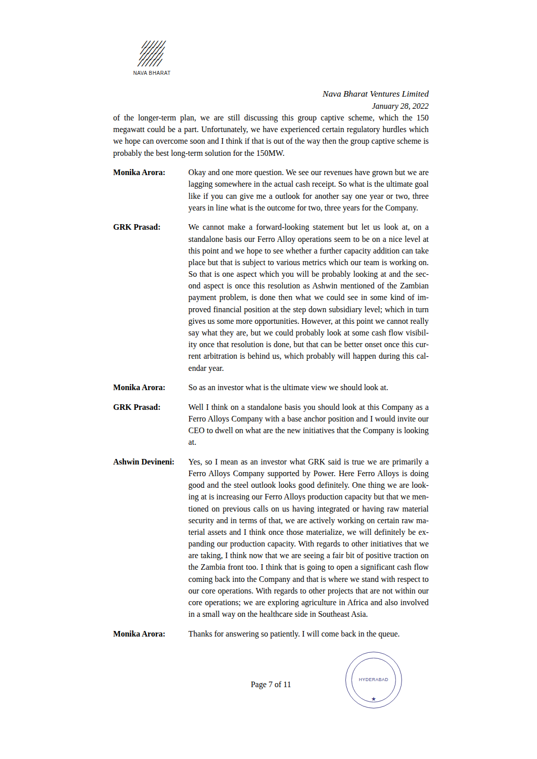╱╱╱╱╱╱ ╱╱╱╱╱╱ ╱╱╱╱╱╱ ╱╱╱╱╱╱
NAVA BHARAT
Nava Bharat Ventures Limited
January 28, 2022
of the longer-term plan, we are still discussing this group captive scheme, which the 150 megawatt could be a part. Unfortunately, we have experienced certain regulatory hurdles which we hope can overcome soon and I think if that is out of the way then the group captive scheme is probably the best long-term solution for the 150MW.
Monika Arora:
Okay and one more question. We see our revenues have grown but we are lagging somewhere in the actual cash receipt. So what is the ultimate goal like if you can give me a outlook for another say one year or two, three years in line what is the outcome for two, three years for the Company.
GRK Prasad:
We cannot make a forward-looking statement but let us look at, on a standalone basis our Ferro Alloy operations seem to be on a nice level at this point and we hope to see whether a further capacity addition can take place but that is subject to various metrics which our team is working on. So that is one aspect which you will be probably looking at and the second aspect is once this resolution as Ashwin mentioned of the Zambian payment problem, is done then what we could see in some kind of improved financial position at the step down subsidiary level; which in turn gives us some more opportunities. However, at this point we cannot really say what they are, but we could probably look at some cash flow visibility once that resolution is done, but that can be better onset once this current arbitration is behind us, which probably will happen during this calendar year.
Monika Arora:
So as an investor what is the ultimate view we should look at.
GRK Prasad:
Well I think on a standalone basis you should look at this Company as a Ferro Alloys Company with a base anchor position and I would invite our CEO to dwell on what are the new initiatives that the Company is looking at.
Ashwin Devineni:
Yes, so I mean as an investor what GRK said is true we are primarily a Ferro Alloys Company supported by Power. Here Ferro Alloys is doing good and the steel outlook looks good definitely. One thing we are looking at is increasing our Ferro Alloys production capacity but that we mentioned on previous calls on us having integrated or having raw material security and in terms of that, we are actively working on certain raw material assets and I think once those materialize, we will definitely be expanding our production capacity. With regards to other initiatives that we are taking, I think now that we are seeing a fair bit of positive traction on the Zambia front too. I think that is going to open a significant cash flow coming back into the Company and that is where we stand with respect to our core operations. With regards to other projects that are not within our core operations; we are exploring agriculture in Africa and also involved in a small way on the healthcare side in Southeast Asia.
Monika Arora:
Thanks for answering so patiently. I will come back in the queue.
Page 7 of 11
HYDERABAD
★